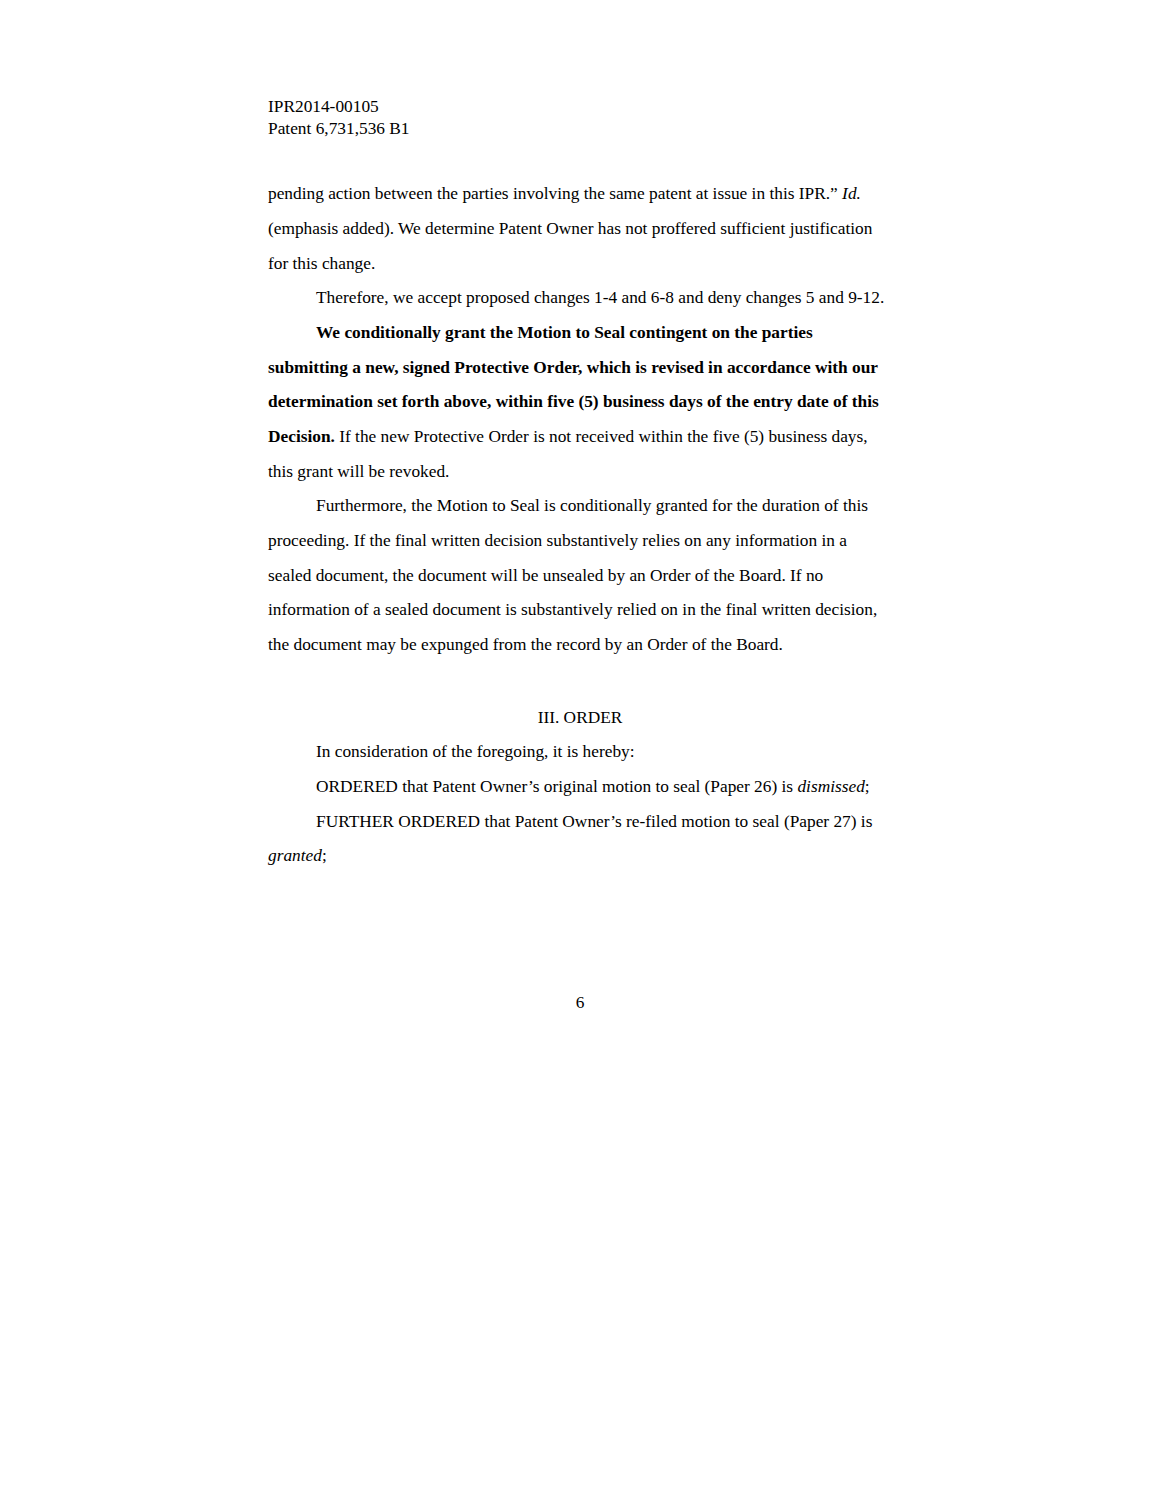IPR2014-00105
Patent 6,731,536 B1
pending action between the parties involving the same patent at issue in this IPR.” Id. (emphasis added). We determine Patent Owner has not proffered sufficient justification for this change.
Therefore, we accept proposed changes 1-4 and 6-8 and deny changes 5 and 9-12.
We conditionally grant the Motion to Seal contingent on the parties submitting a new, signed Protective Order, which is revised in accordance with our determination set forth above, within five (5) business days of the entry date of this Decision. If the new Protective Order is not received within the five (5) business days, this grant will be revoked.
Furthermore, the Motion to Seal is conditionally granted for the duration of this proceeding. If the final written decision substantively relies on any information in a sealed document, the document will be unsealed by an Order of the Board. If no information of a sealed document is substantively relied on in the final written decision, the document may be expunged from the record by an Order of the Board.
III. ORDER
In consideration of the foregoing, it is hereby:
ORDERED that Patent Owner’s original motion to seal (Paper 26) is dismissed;
FURTHER ORDERED that Patent Owner’s re-filed motion to seal (Paper 27) is granted;
6